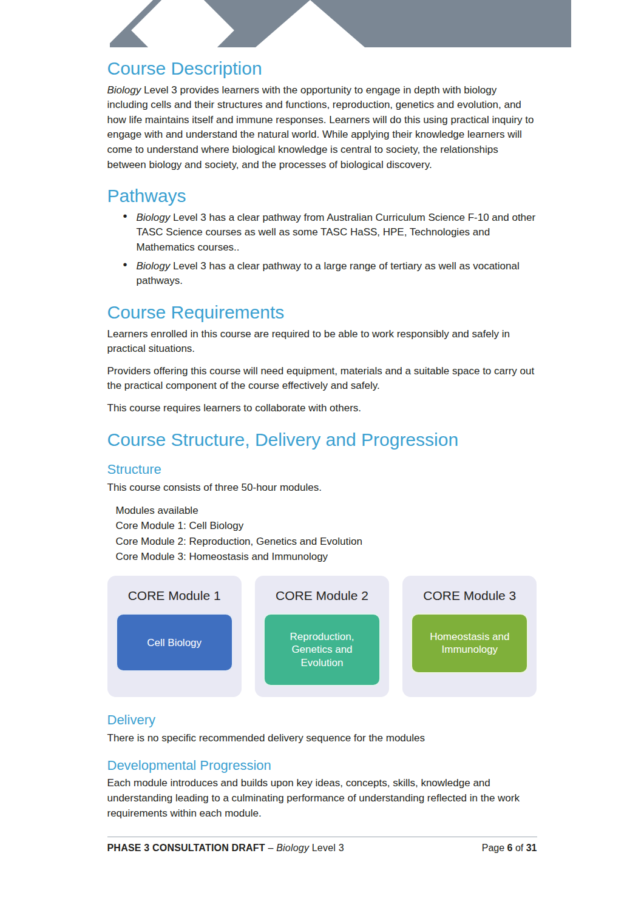Course Description
Biology Level 3 provides learners with the opportunity to engage in depth with biology including cells and their structures and functions, reproduction, genetics and evolution, and how life maintains itself and immune responses. Learners will do this using practical inquiry to engage with and understand the natural world. While applying their knowledge learners will come to understand where biological knowledge is central to society, the relationships between biology and society, and the processes of biological discovery.
Pathways
Biology Level 3 has a clear pathway from Australian Curriculum Science F-10 and other TASC Science courses as well as some TASC HaSS, HPE, Technologies and Mathematics courses..
Biology Level 3 has a clear pathway to a large range of tertiary as well as vocational pathways.
Course Requirements
Learners enrolled in this course are required to be able to work responsibly and safely in practical situations.
Providers offering this course will need equipment, materials and a suitable space to carry out the practical component of the course effectively and safely.
This course requires learners to collaborate with others.
Course Structure, Delivery and Progression
Structure
This course consists of three 50-hour modules.
Modules available
Core Module 1: Cell Biology
Core Module 2: Reproduction, Genetics and Evolution
Core Module 3: Homeostasis and Immunology
CORE Module 1
Cell Biology
CORE Module 2
Reproduction, Genetics and Evolution
CORE Module 3
Homeostasis and Immunology
Delivery
There is no specific recommended delivery sequence for the modules
Developmental Progression
Each module introduces and builds upon key ideas, concepts, skills, knowledge and understanding leading to a culminating performance of understanding reflected in the work requirements within each module.
PHASE 3 CONSULTATION DRAFT – Biology Level 3
Page 6 of 31